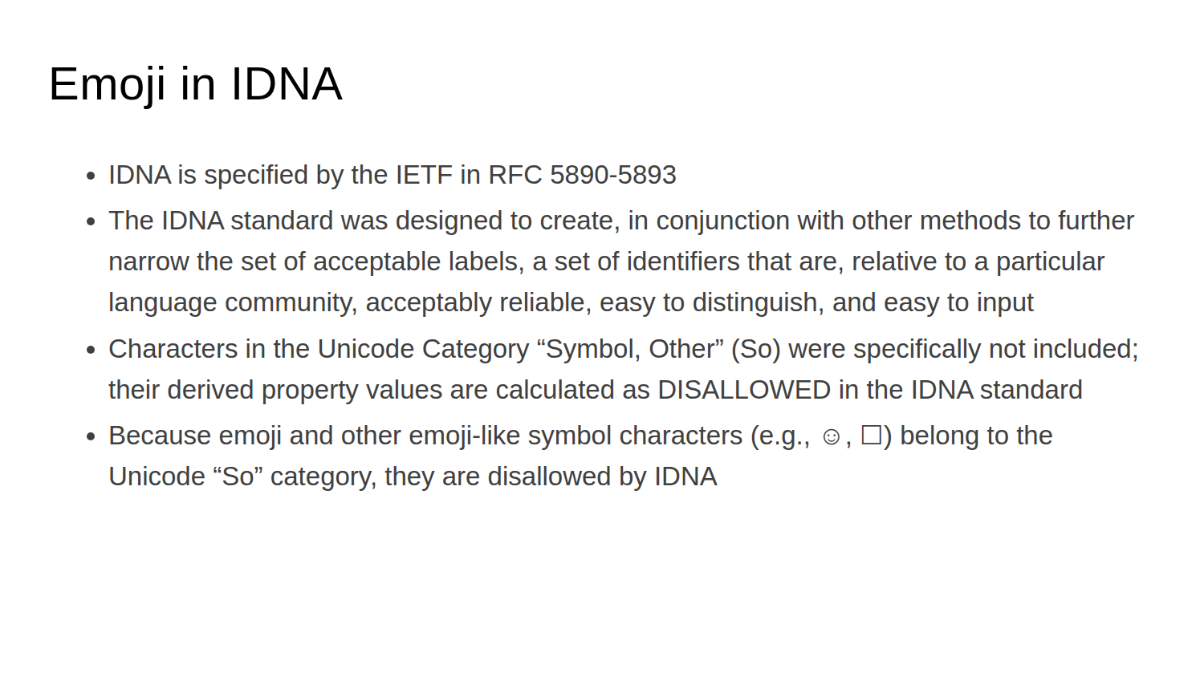Emoji in IDNA
IDNA is specified by the IETF in RFC 5890-5893
The IDNA standard was designed to create, in conjunction with other methods to further narrow the set of acceptable labels, a set of identifiers that are, relative to a particular language community, acceptably reliable, easy to distinguish, and easy to input
Characters in the Unicode Category “Symbol, Other” (So) were specifically not included; their derived property values are calculated as DISALLOWED in the IDNA standard
Because emoji and other emoji-like symbol characters (e.g., ☺, ☐) belong to the Unicode “So” category, they are disallowed by IDNA